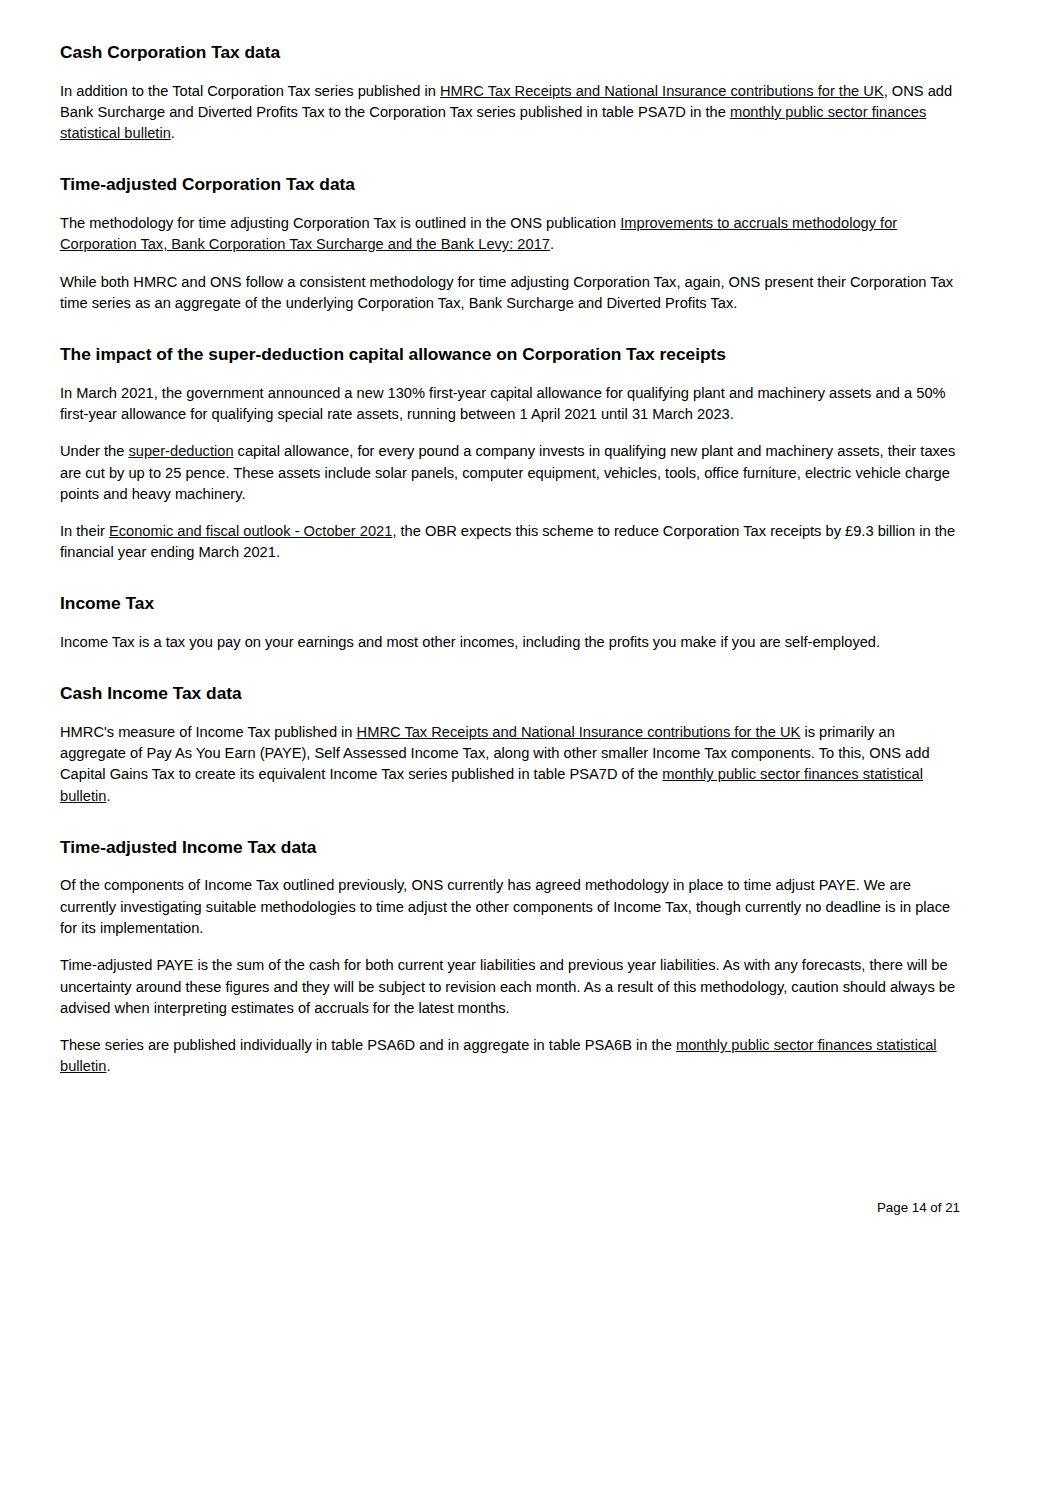Cash Corporation Tax data
In addition to the Total Corporation Tax series published in HMRC Tax Receipts and National Insurance contributions for the UK, ONS add Bank Surcharge and Diverted Profits Tax to the Corporation Tax series published in table PSA7D in the monthly public sector finances statistical bulletin.
Time-adjusted Corporation Tax data
The methodology for time adjusting Corporation Tax is outlined in the ONS publication Improvements to accruals methodology for Corporation Tax, Bank Corporation Tax Surcharge and the Bank Levy: 2017.
While both HMRC and ONS follow a consistent methodology for time adjusting Corporation Tax, again, ONS present their Corporation Tax time series as an aggregate of the underlying Corporation Tax, Bank Surcharge and Diverted Profits Tax.
The impact of the super-deduction capital allowance on Corporation Tax receipts
In March 2021, the government announced a new 130% first-year capital allowance for qualifying plant and machinery assets and a 50% first-year allowance for qualifying special rate assets, running between 1 April 2021 until 31 March 2023.
Under the super-deduction capital allowance, for every pound a company invests in qualifying new plant and machinery assets, their taxes are cut by up to 25 pence. These assets include solar panels, computer equipment, vehicles, tools, office furniture, electric vehicle charge points and heavy machinery.
In their Economic and fiscal outlook - October 2021, the OBR expects this scheme to reduce Corporation Tax receipts by £9.3 billion in the financial year ending March 2021.
Income Tax
Income Tax is a tax you pay on your earnings and most other incomes, including the profits you make if you are self-employed.
Cash Income Tax data
HMRC's measure of Income Tax published in HMRC Tax Receipts and National Insurance contributions for the UK is primarily an aggregate of Pay As You Earn (PAYE), Self Assessed Income Tax, along with other smaller Income Tax components. To this, ONS add Capital Gains Tax to create its equivalent Income Tax series published in table PSA7D of the monthly public sector finances statistical bulletin.
Time-adjusted Income Tax data
Of the components of Income Tax outlined previously, ONS currently has agreed methodology in place to time adjust PAYE. We are currently investigating suitable methodologies to time adjust the other components of Income Tax, though currently no deadline is in place for its implementation.
Time-adjusted PAYE is the sum of the cash for both current year liabilities and previous year liabilities. As with any forecasts, there will be uncertainty around these figures and they will be subject to revision each month. As a result of this methodology, caution should always be advised when interpreting estimates of accruals for the latest months.
These series are published individually in table PSA6D and in aggregate in table PSA6B in the monthly public sector finances statistical bulletin.
Page 14 of 21